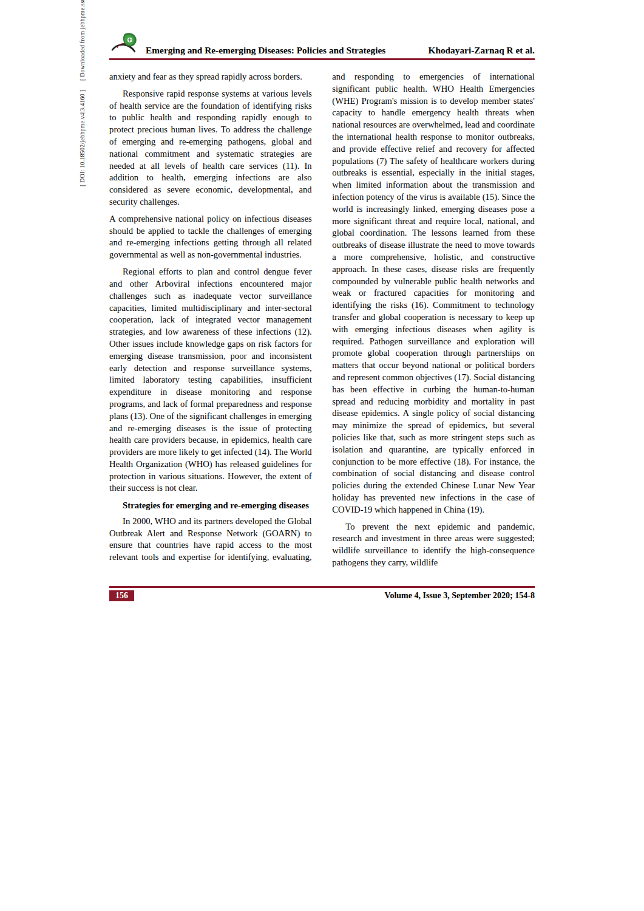[ DOI: 10.18502/jebhpme.v4i3.4160 ] [ Downloaded from jebhpme.ssu.ac.ir on 2022-07-04 ]
Emerging and Re-emerging Diseases: Policies and Strategies
Khodayari-Zarnaq R et al.
anxiety and fear as they spread rapidly across borders.
Responsive rapid response systems at various levels of health service are the foundation of identifying risks to public health and responding rapidly enough to protect precious human lives. To address the challenge of emerging and re-emerging pathogens, global and national commitment and systematic strategies are needed at all levels of health care services (11). In addition to health, emerging infections are also considered as severe economic, developmental, and security challenges.
A comprehensive national policy on infectious diseases should be applied to tackle the challenges of emerging and re-emerging infections getting through all related governmental as well as non-governmental industries.
Regional efforts to plan and control dengue fever and other Arboviral infections encountered major challenges such as inadequate vector surveillance capacities, limited multidisciplinary and inter-sectoral cooperation, lack of integrated vector management strategies, and low awareness of these infections (12). Other issues include knowledge gaps on risk factors for emerging disease transmission, poor and inconsistent early detection and response surveillance systems, limited laboratory testing capabilities, insufficient expenditure in disease monitoring and response programs, and lack of formal preparedness and response plans (13). One of the significant challenges in emerging and re-emerging diseases is the issue of protecting health care providers because, in epidemics, health care providers are more likely to get infected (14). The World Health Organization (WHO) has released guidelines for protection in various situations. However, the extent of their success is not clear.
Strategies for emerging and re-emerging diseases
In 2000, WHO and its partners developed the Global Outbreak Alert and Response Network (GOARN) to ensure that countries have rapid access to the most relevant tools and expertise for identifying, evaluating, and responding to emergencies of international significant public health. WHO Health Emergencies (WHE) Program's mission is to develop member states' capacity to handle emergency health threats when national resources are overwhelmed, lead and coordinate the international health response to monitor outbreaks, and provide effective relief and recovery for affected populations (7) The safety of healthcare workers during outbreaks is essential, especially in the initial stages, when limited information about the transmission and infection potency of the virus is available (15). Since the world is increasingly linked, emerging diseases pose a more significant threat and require local, national, and global coordination. The lessons learned from these outbreaks of disease illustrate the need to move towards a more comprehensive, holistic, and constructive approach. In these cases, disease risks are frequently compounded by vulnerable public health networks and weak or fractured capacities for monitoring and identifying the risks (16). Commitment to technology transfer and global cooperation is necessary to keep up with emerging infectious diseases when agility is required. Pathogen surveillance and exploration will promote global cooperation through partnerships on matters that occur beyond national or political borders and represent common objectives (17). Social distancing has been effective in curbing the human-to-human spread and reducing morbidity and mortality in past disease epidemics. A single policy of social distancing may minimize the spread of epidemics, but several policies like that, such as more stringent steps such as isolation and quarantine, are typically enforced in conjunction to be more effective (18). For instance, the combination of social distancing and disease control policies during the extended Chinese Lunar New Year holiday has prevented new infections in the case of COVID-19 which happened in China (19).
To prevent the next epidemic and pandemic, research and investment in three areas were suggested; wildlife surveillance to identify the high-consequence pathogens they carry, wildlife
156
Volume 4, Issue 3, September 2020; 154-8